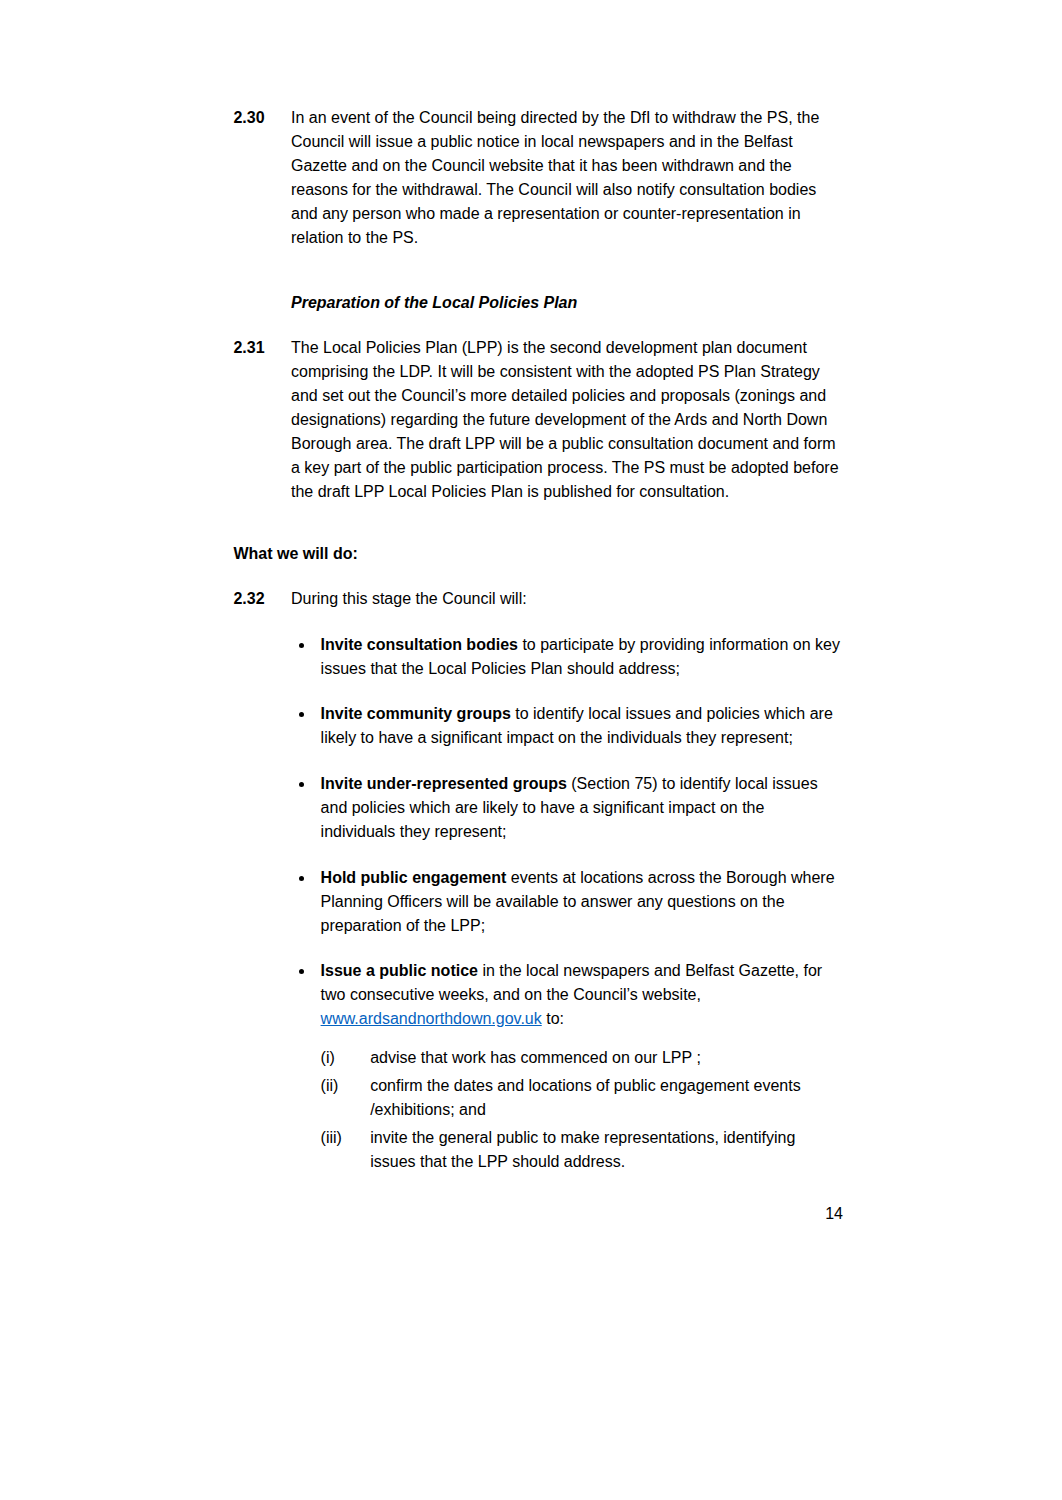2.30
In an event of the Council being directed by the DfI to withdraw the PS, the Council will issue a public notice in local newspapers and in the Belfast Gazette and on the Council website that it has been withdrawn and the reasons for the withdrawal. The Council will also notify consultation bodies and any person who made a representation or counter-representation in relation to the PS.
Preparation of the Local Policies Plan
2.31
The Local Policies Plan (LPP) is the second development plan document comprising the LDP. It will be consistent with the adopted PS Plan Strategy and set out the Council’s more detailed policies and proposals (zonings and designations) regarding the future development of the Ards and North Down Borough area. The draft LPP will be a public consultation document and form a key part of the public participation process. The PS must be adopted before the draft LPP Local Policies Plan is published for consultation.
What we will do:
2.32
During this stage the Council will:
Invite consultation bodies to participate by providing information on key issues that the Local Policies Plan should address;
Invite community groups to identify local issues and policies which are likely to have a significant impact on the individuals they represent;
Invite under-represented groups (Section 75) to identify local issues and policies which are likely to have a significant impact on the individuals they represent;
Hold public engagement events at locations across the Borough where Planning Officers will be available to answer any questions on the preparation of the LPP;
Issue a public notice in the local newspapers and Belfast Gazette, for two consecutive weeks, and on the Council’s website, www.ardsandnorthdown.gov.uk to:
(i) advise that work has commenced on our LPP ;
(ii) confirm the dates and locations of public engagement events /exhibitions; and
(iii) invite the general public to make representations, identifying issues that the LPP should address.
14